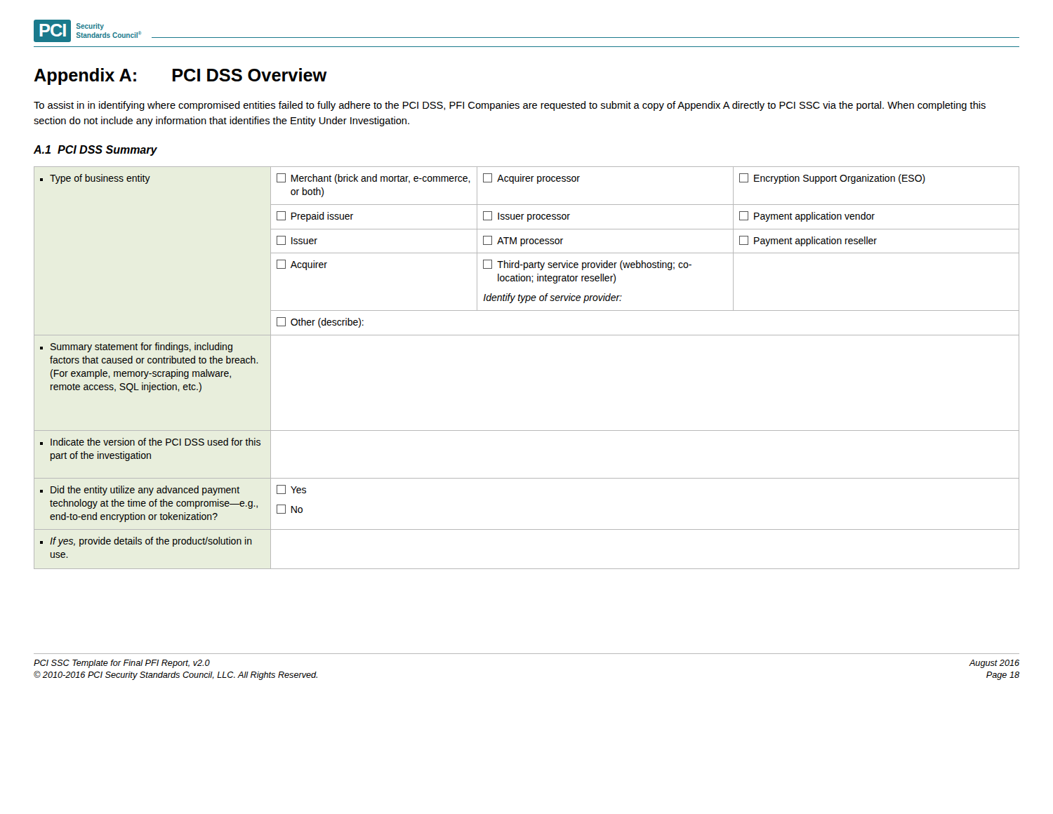PCI
Security
Standards Council®
Appendix A: PCI DSS Overview
To assist in in identifying where compromised entities failed to fully adhere to the PCI DSS, PFI Companies are requested to submit a copy of Appendix A directly to PCI SSC via the portal. When completing this section do not include any information that identifies the Entity Under Investigation.
A.1 PCI DSS Summary
| Type of business entity | Merchant (brick and mortar, e-commerce, or both) | Acquirer processor | Encryption Support Organization (ESO) |
| Prepaid issuer | Issuer processor | Payment application vendor |
| Issuer | ATM processor | Payment application reseller |
| Acquirer | Third-party service provider (webhosting; co-location; integrator reseller) Identify type of service provider: | |
| Other (describe): |
| Summary statement for findings, including factors that caused or contributed to the breach. (For example, memory-scraping malware, remote access, SQL injection, etc.) | |
| Indicate the version of the PCI DSS used for this part of the investigation | |
| Did the entity utilize any advanced payment technology at the time of the compromise—e.g., end-to-end encryption or tokenization? | Yes No |
| If yes, provide details of the product/solution in use. | |
PCI SSC Template for Final PFI Report, v2.0
© 2010-2016 PCI Security Standards Council, LLC. All Rights Reserved.
August 2016
Page 18